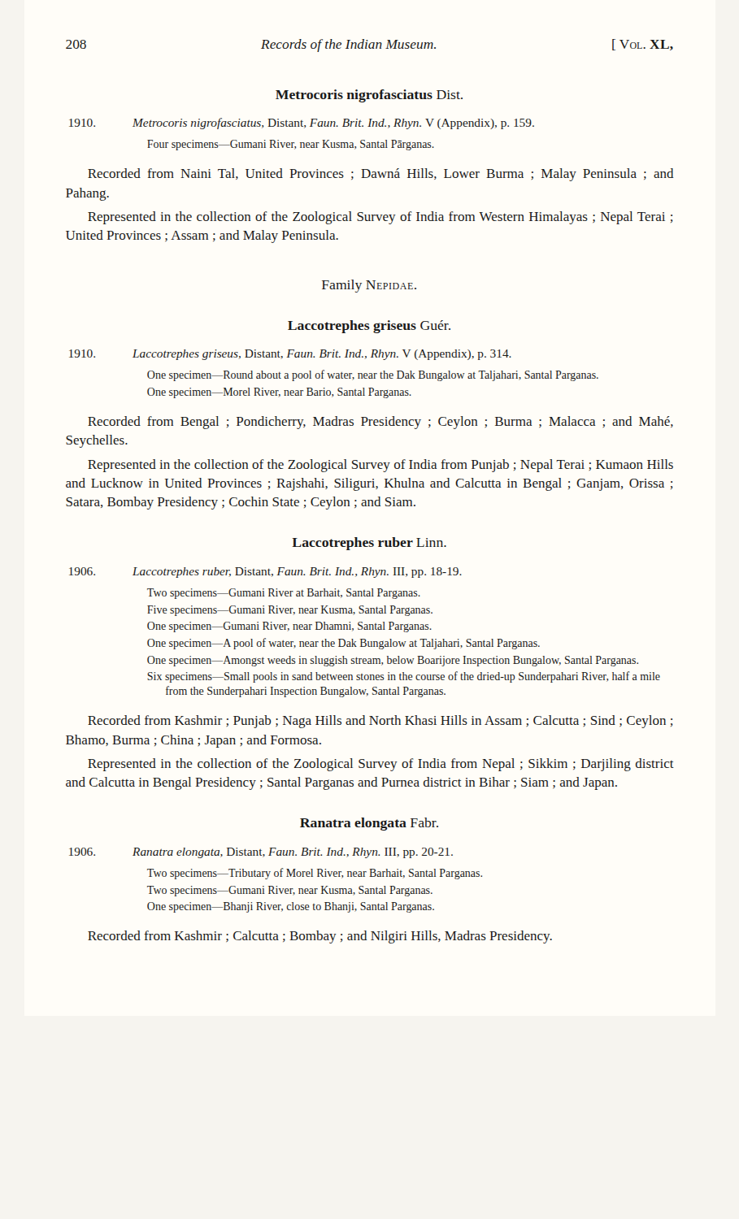208 Records of the Indian Museum. [ Vol. XL,
Metrocoris nigrofasciatus Dist.
1910. Metrocoris nigrofasciatus, Distant, Faun. Brit. Ind., Rhyn. V (Appendix), p. 159.
Four specimens—Gumani River, near Kusma, Santal Pārganas.
Recorded from Naini Tal, United Provinces ; Dawná Hills, Lower Burma ; Malay Peninsula ; and Pahang.
Represented in the collection of the Zoological Survey of India from Western Himalayas ; Nepal Terai ; United Provinces ; Assam ; and Malay Peninsula.
Family Nepidae.
Laccotrephes griseus Guér.
1910. Laccotrephes griseus, Distant, Faun. Brit. Ind., Rhyn. V (Appendix), p. 314.
One specimen—Round about a pool of water, near the Dak Bungalow at Taljahari, Santal Parganas.
One specimen—Morel River, near Bario, Santal Parganas.
Recorded from Bengal ; Pondicherry, Madras Presidency ; Ceylon ; Burma ; Malacca ; and Mahé, Seychelles.
Represented in the collection of the Zoological Survey of India from Punjab ; Nepal Terai ; Kumaon Hills and Lucknow in United Provinces ; Rajshahi, Siliguri, Khulna and Calcutta in Bengal ; Ganjam, Orissa ; Satara, Bombay Presidency ; Cochin State ; Ceylon ; and Siam.
Laccotrephes ruber Linn.
1906. Laccotrephes ruber, Distant, Faun. Brit. Ind., Rhyn. III, pp. 18-19.
Two specimens—Gumani River at Barhait, Santal Parganas.
Five specimens—Gumani River, near Kusma, Santal Parganas.
One specimen—Gumani River, near Dhamni, Santal Parganas.
One specimen—A pool of water, near the Dak Bungalow at Taljahari, Santal Parganas.
One specimen—Amongst weeds in sluggish stream, below Boarijore Inspection Bungalow, Santal Parganas.
Six specimens—Small pools in sand between stones in the course of the dried-up Sunderpahari River, half a mile from the Sunderpahari Inspection Bungalow, Santal Parganas.
Recorded from Kashmir ; Punjab ; Naga Hills and North Khasi Hills in Assam ; Calcutta ; Sind ; Ceylon ; Bhamo, Burma ; China ; Japan ; and Formosa.
Represented in the collection of the Zoological Survey of India from Nepal ; Sikkim ; Darjiling district and Calcutta in Bengal Presidency ; Santal Parganas and Purnea district in Bihar ; Siam ; and Japan.
Ranatra elongata Fabr.
1906. Ranatra elongata, Distant, Faun. Brit. Ind., Rhyn. III, pp. 20-21.
Two specimens—Tributary of Morel River, near Barhait, Santal Parganas.
Two specimens—Gumani River, near Kusma, Santal Parganas.
One specimen—Bhanji River, close to Bhanji, Santal Parganas.
Recorded from Kashmir ; Calcutta ; Bombay ; and Nilgiri Hills, Madras Presidency.